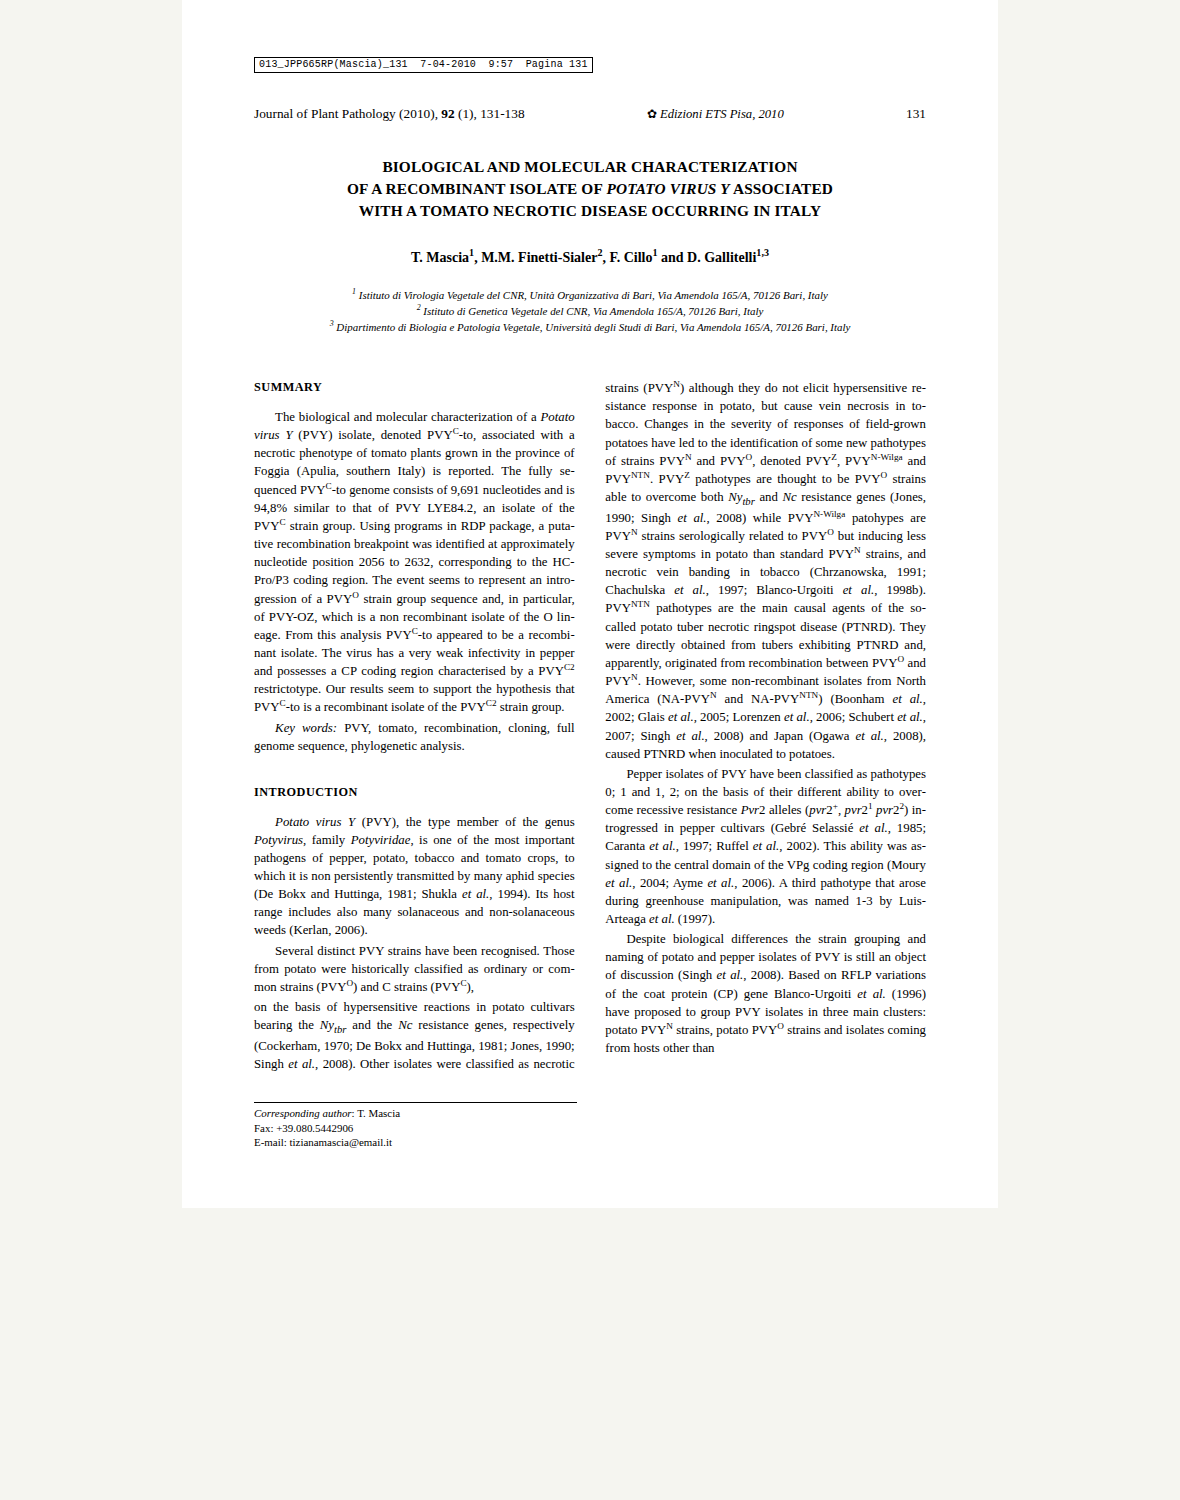013_JPP665RP(Mascia)_131 7-04-2010 9:57 Pagina 131
Journal of Plant Pathology (2010), 92 (1), 131-138
✿ Edizioni ETS Pisa, 2010
131
BIOLOGICAL AND MOLECULAR CHARACTERIZATION
OF A RECOMBINANT ISOLATE OF POTATO VIRUS Y ASSOCIATED
WITH A TOMATO NECROTIC DISEASE OCCURRING IN ITALY
T. Mascia1, M.M. Finetti-Sialer2, F. Cillo1 and D. Gallitelli1,3
1 Istituto di Virologia Vegetale del CNR, Unità Organizzativa di Bari, Via Amendola 165/A, 70126 Bari, Italy
2 Istituto di Genetica Vegetale del CNR, Via Amendola 165/A, 70126 Bari, Italy
3 Dipartimento di Biologia e Patologia Vegetale, Università degli Studi di Bari, Via Amendola 165/A, 70126 Bari, Italy
Summary
The biological and molecular characterization of a Potato virus Y (PVY) isolate, denoted PVYC-to, associated with a necrotic phenotype of tomato plants grown in the province of Foggia (Apulia, southern Italy) is reported. The fully sequenced PVYC-to genome consists of 9,691 nucleotides and is 94,8% similar to that of PVY LYE84.2, an isolate of the PVYC strain group. Using programs in RDP package, a putative recombination breakpoint was identified at approximately nucleotide position 2056 to 2632, corresponding to the HC-Pro/P3 coding region. The event seems to represent an introgression of a PVYO strain group sequence and, in particular, of PVY-OZ, which is a non recombinant isolate of the O lineage. From this analysis PVYC-to appeared to be a recombinant isolate. The virus has a very weak infectivity in pepper and possesses a CP coding region characterised by a PVYC2 restrictotype. Our results seem to support the hypothesis that PVYC-to is a recombinant isolate of the PVYC2 strain group.
Key words: PVY, tomato, recombination, cloning, full genome sequence, phylogenetic analysis.
Introduction
Potato virus Y (PVY), the type member of the genus Potyvirus, family Potyviridae, is one of the most important pathogens of pepper, potato, tobacco and tomato crops, to which it is non persistently transmitted by many aphid species (De Bokx and Huttinga, 1981; Shukla et al., 1994). Its host range includes also many solanaceous and non-solanaceous weeds (Kerlan, 2006).
Several distinct PVY strains have been recognised. Those from potato were historically classified as ordinary or common strains (PVYO) and C strains (PVYC),
on the basis of hypersensitive reactions in potato cultivars bearing the Nytbr and the Nc resistance genes, respectively (Cockerham, 1970; De Bokx and Huttinga, 1981; Jones, 1990; Singh et al., 2008). Other isolates were classified as necrotic strains (PVYN) although they do not elicit hypersensitive resistance response in potato, but cause vein necrosis in tobacco. Changes in the severity of responses of field-grown potatoes have led to the identification of some new pathotypes of strains PVYN and PVYO, denoted PVYZ, PVYN-Wilga and PVYNTN. PVYZ pathotypes are thought to be PVYO strains able to overcome both Nytbr and Nc resistance genes (Jones, 1990; Singh et al., 2008) while PVYN-Wilga patohypes are PVYN strains serologically related to PVYO but inducing less severe symptoms in potato than standard PVYN strains, and necrotic vein banding in tobacco (Chrzanowska, 1991; Chachulska et al., 1997; Blanco-Urgoiti et al., 1998b). PVYNTN pathotypes are the main causal agents of the so-called potato tuber necrotic ringspot disease (PTNRD). They were directly obtained from tubers exhibiting PTNRD and, apparently, originated from recombination between PVYO and PVYN. However, some non-recombinant isolates from North America (NA-PVYN and NA-PVYNTN) (Boonham et al., 2002; Glais et al., 2005; Lorenzen et al., 2006; Schubert et al., 2007; Singh et al., 2008) and Japan (Ogawa et al., 2008), caused PTNRD when inoculated to potatoes.
Pepper isolates of PVY have been classified as pathotypes 0; 1 and 1, 2; on the basis of their different ability to overcome recessive resistance Pvr2 alleles (pvr2+, pvr21 pvr22) introgressed in pepper cultivars (Gebré Selassié et al., 1985; Caranta et al., 1997; Ruffel et al., 2002). This ability was assigned to the central domain of the VPg coding region (Moury et al., 2004; Ayme et al., 2006). A third pathotype that arose during greenhouse manipulation, was named 1-3 by Luis-Arteaga et al. (1997).
Despite biological differences the strain grouping and naming of potato and pepper isolates of PVY is still an object of discussion (Singh et al., 2008). Based on RFLP variations of the coat protein (CP) gene Blanco-Urgoiti et al. (1996) have proposed to group PVY isolates in three main clusters: potato PVYN strains, potato PVYO strains and isolates coming from hosts other than
Corresponding author: T. Mascia
Fax: +39.080.5442906
E-mail: tizianamascia@email.it